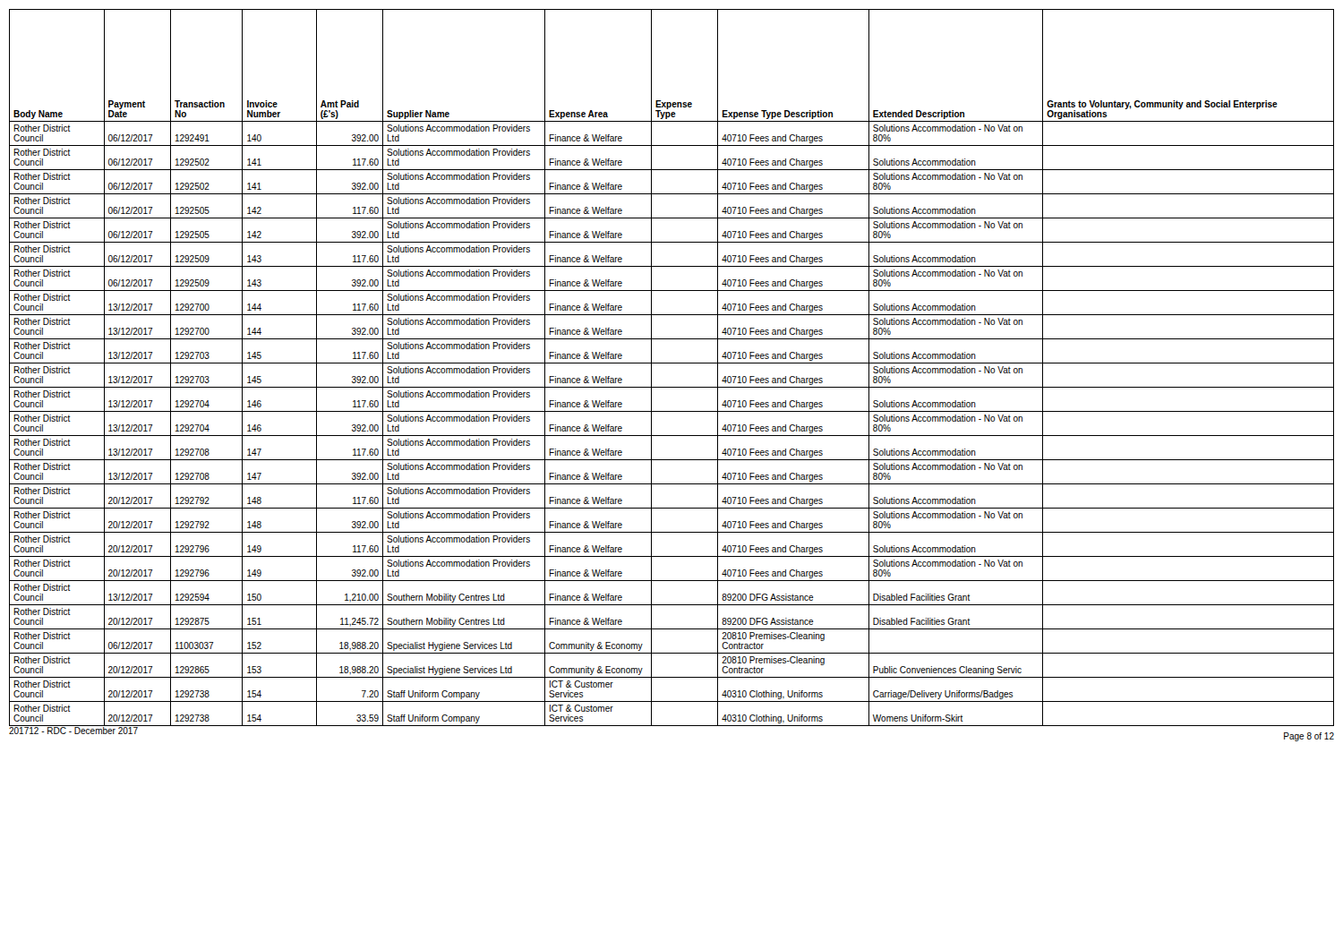| Body Name | Payment Date | Transaction No | Invoice Number | Amt Paid (£'s) | Supplier Name | Expense Area | Expense Type | Expense Type Description | Extended Description | Grants to Voluntary, Community and Social Enterprise Organisations |
| --- | --- | --- | --- | --- | --- | --- | --- | --- | --- | --- |
| Rother District Council | 06/12/2017 | 1292491 | 140 | 392.00 | Solutions Accommodation Providers Ltd | Finance & Welfare | | 40710 Fees and Charges | Solutions Accommodation - No Vat on 80% | |
| Rother District Council | 06/12/2017 | 1292502 | 141 | 117.60 | Solutions Accommodation Providers Ltd | Finance & Welfare | | 40710 Fees and Charges | Solutions Accommodation | |
| Rother District Council | 06/12/2017 | 1292502 | 141 | 392.00 | Solutions Accommodation Providers Ltd | Finance & Welfare | | 40710 Fees and Charges | Solutions Accommodation - No Vat on 80% | |
| Rother District Council | 06/12/2017 | 1292505 | 142 | 117.60 | Solutions Accommodation Providers Ltd | Finance & Welfare | | 40710 Fees and Charges | Solutions Accommodation | |
| Rother District Council | 06/12/2017 | 1292505 | 142 | 392.00 | Solutions Accommodation Providers Ltd | Finance & Welfare | | 40710 Fees and Charges | Solutions Accommodation - No Vat on 80% | |
| Rother District Council | 06/12/2017 | 1292509 | 143 | 117.60 | Solutions Accommodation Providers Ltd | Finance & Welfare | | 40710 Fees and Charges | Solutions Accommodation | |
| Rother District Council | 06/12/2017 | 1292509 | 143 | 392.00 | Solutions Accommodation Providers Ltd | Finance & Welfare | | 40710 Fees and Charges | Solutions Accommodation - No Vat on 80% | |
| Rother District Council | 13/12/2017 | 1292700 | 144 | 117.60 | Solutions Accommodation Providers Ltd | Finance & Welfare | | 40710 Fees and Charges | Solutions Accommodation | |
| Rother District Council | 13/12/2017 | 1292700 | 144 | 392.00 | Solutions Accommodation Providers Ltd | Finance & Welfare | | 40710 Fees and Charges | Solutions Accommodation - No Vat on 80% | |
| Rother District Council | 13/12/2017 | 1292703 | 145 | 117.60 | Solutions Accommodation Providers Ltd | Finance & Welfare | | 40710 Fees and Charges | Solutions Accommodation | |
| Rother District Council | 13/12/2017 | 1292703 | 145 | 392.00 | Solutions Accommodation Providers Ltd | Finance & Welfare | | 40710 Fees and Charges | Solutions Accommodation - No Vat on 80% | |
| Rother District Council | 13/12/2017 | 1292704 | 146 | 117.60 | Solutions Accommodation Providers Ltd | Finance & Welfare | | 40710 Fees and Charges | Solutions Accommodation | |
| Rother District Council | 13/12/2017 | 1292704 | 146 | 392.00 | Solutions Accommodation Providers Ltd | Finance & Welfare | | 40710 Fees and Charges | Solutions Accommodation - No Vat on 80% | |
| Rother District Council | 13/12/2017 | 1292708 | 147 | 117.60 | Solutions Accommodation Providers Ltd | Finance & Welfare | | 40710 Fees and Charges | Solutions Accommodation | |
| Rother District Council | 13/12/2017 | 1292708 | 147 | 392.00 | Solutions Accommodation Providers Ltd | Finance & Welfare | | 40710 Fees and Charges | Solutions Accommodation - No Vat on 80% | |
| Rother District Council | 20/12/2017 | 1292792 | 148 | 117.60 | Solutions Accommodation Providers Ltd | Finance & Welfare | | 40710 Fees and Charges | Solutions Accommodation | |
| Rother District Council | 20/12/2017 | 1292792 | 148 | 392.00 | Solutions Accommodation Providers Ltd | Finance & Welfare | | 40710 Fees and Charges | Solutions Accommodation - No Vat on 80% | |
| Rother District Council | 20/12/2017 | 1292796 | 149 | 117.60 | Solutions Accommodation Providers Ltd | Finance & Welfare | | 40710 Fees and Charges | Solutions Accommodation | |
| Rother District Council | 20/12/2017 | 1292796 | 149 | 392.00 | Solutions Accommodation Providers Ltd | Finance & Welfare | | 40710 Fees and Charges | Solutions Accommodation - No Vat on 80% | |
| Rother District Council | 13/12/2017 | 1292594 | 150 | 1,210.00 | Southern Mobility Centres Ltd | Finance & Welfare | | 89200 DFG Assistance | Disabled Facilities Grant | |
| Rother District Council | 20/12/2017 | 1292875 | 151 | 11,245.72 | Southern Mobility Centres Ltd | Finance & Welfare | | 89200 DFG Assistance | Disabled Facilities Grant | |
| Rother District Council | 06/12/2017 | 11003037 | 152 | 18,988.20 | Specialist Hygiene Services Ltd | Community & Economy | | 20810 Premises-Cleaning Contractor | | |
| Rother District Council | 20/12/2017 | 1292865 | 153 | 18,988.20 | Specialist Hygiene Services Ltd | Community & Economy | | 20810 Premises-Cleaning Contractor | Public Conveniences Cleaning Servic | |
| Rother District Council | 20/12/2017 | 1292738 | 154 | 7.20 | Staff Uniform Company | ICT & Customer Services | | 40310 Clothing, Uniforms | Carriage/Delivery Uniforms/Badges | |
| Rother District Council | 20/12/2017 | 1292738 | 154 | 33.59 | Staff Uniform Company | ICT & Customer Services | | 40310 Clothing, Uniforms | Womens Uniform-Skirt | |
201712 - RDC - December 2017
Page 8 of 12